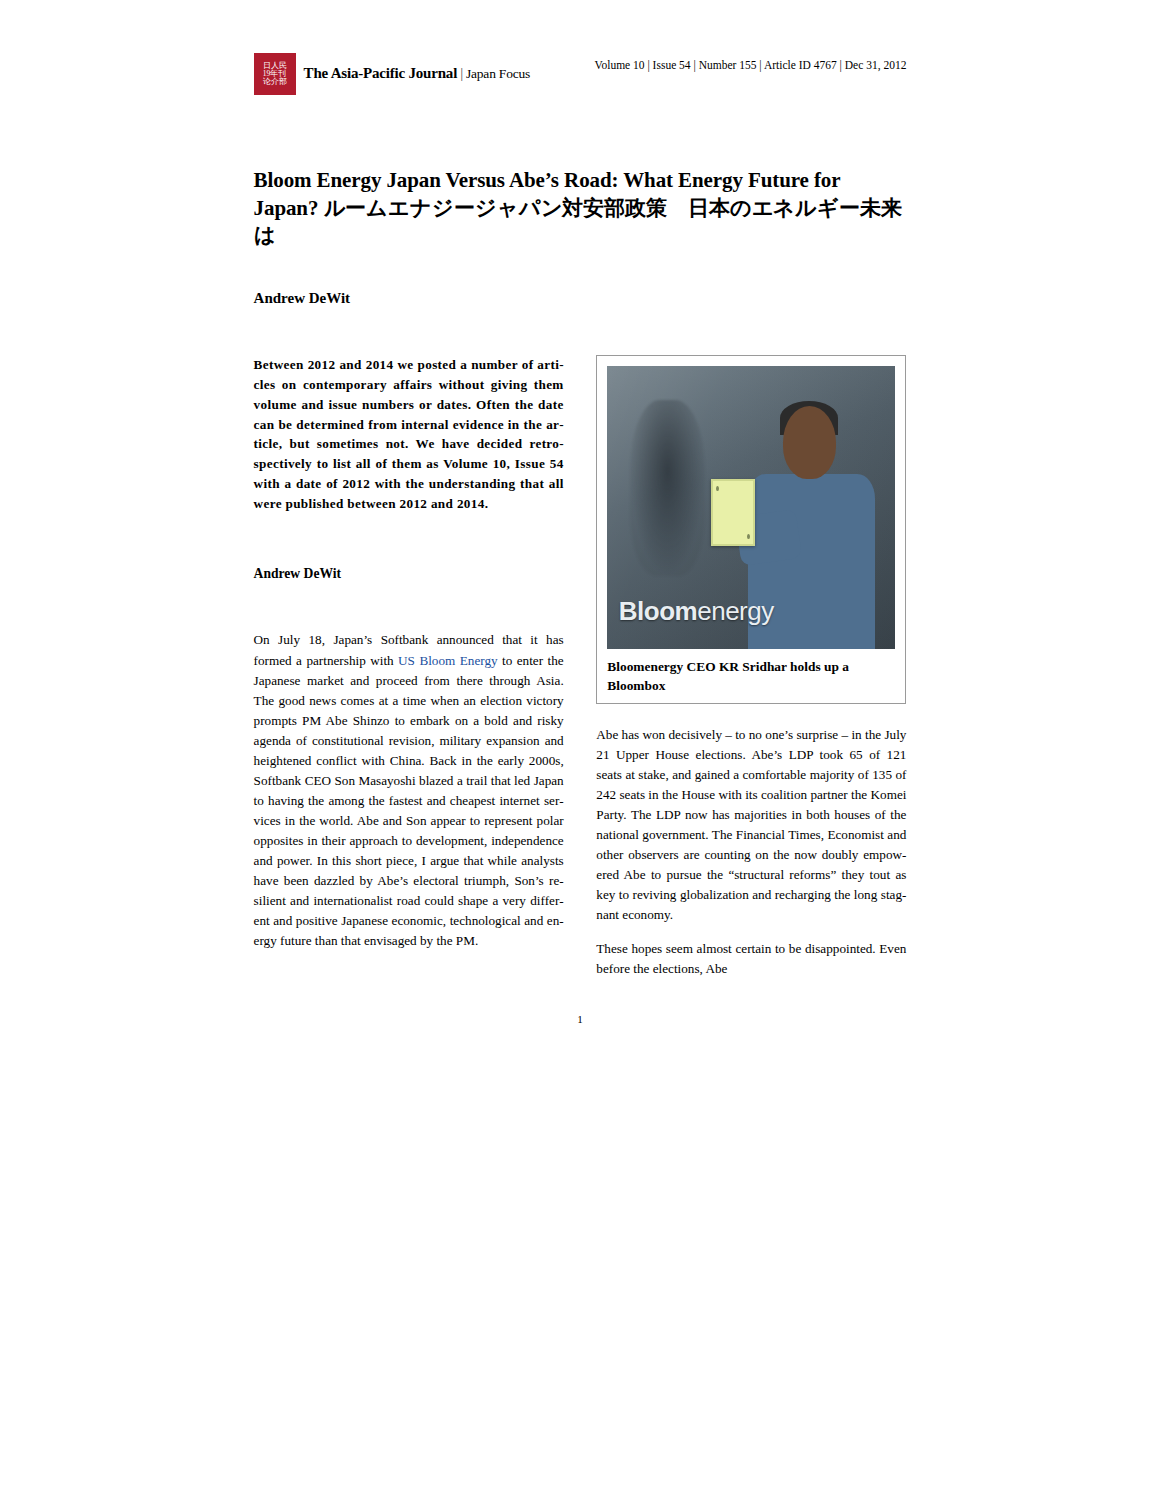日人民
19年刊
论介部
The Asia-Pacific Journal|Japan Focus
Volume 10 | Issue 54 | Number 155 | Article ID 4767 | Dec 31, 2012
Bloom Energy Japan Versus Abe’s Road: What Energy Future for Japan? ルームエナジージャパン対安部政策　日本のエネルギー未来は
Andrew DeWit
Between 2012 and 2014 we posted a number of articles on contemporary affairs without giving them volume and issue numbers or dates. Often the date can be determined from internal evidence in the article, but sometimes not. We have decided retrospectively to list all of them as Volume 10, Issue 54 with a date of 2012 with the understanding that all were published between 2012 and 2014.
Andrew DeWit
On July 18, Japan’s Softbank announced that it has formed a partnership with US Bloom Energy to enter the Japanese market and proceed from there through Asia. The good news comes at a time when an election victory prompts PM Abe Shinzo to embark on a bold and risky agenda of constitutional revision, military expansion and heightened conflict with China. Back in the early 2000s, Softbank CEO Son Masayoshi blazed a trail that led Japan to having the among the fastest and cheapest internet services in the world. Abe and Son appear to represent polar opposites in their approach to development, independence and power. In this short piece, I argue that while analysts have been dazzled by Abe’s electoral triumph, Son’s resilient and internationalist road could shape a very different and positive Japanese economic, technological and energy future than that envisaged by the PM.
Bloomenergy
Bloomenergy CEO KR Sridhar holds up a Bloombox
Abe has won decisively – to no one’s surprise – in the July 21 Upper House elections. Abe’s LDP took 65 of 121 seats at stake, and gained a comfortable majority of 135 of 242 seats in the House with its coalition partner the Komei Party. The LDP now has majorities in both houses of the national government. The Financial Times, Economist and other observers are counting on the now doubly empowered Abe to pursue the “structural reforms” they tout as key to reviving globalization and recharging the long stagnant economy.
These hopes seem almost certain to be disappointed. Even before the elections, Abe
1